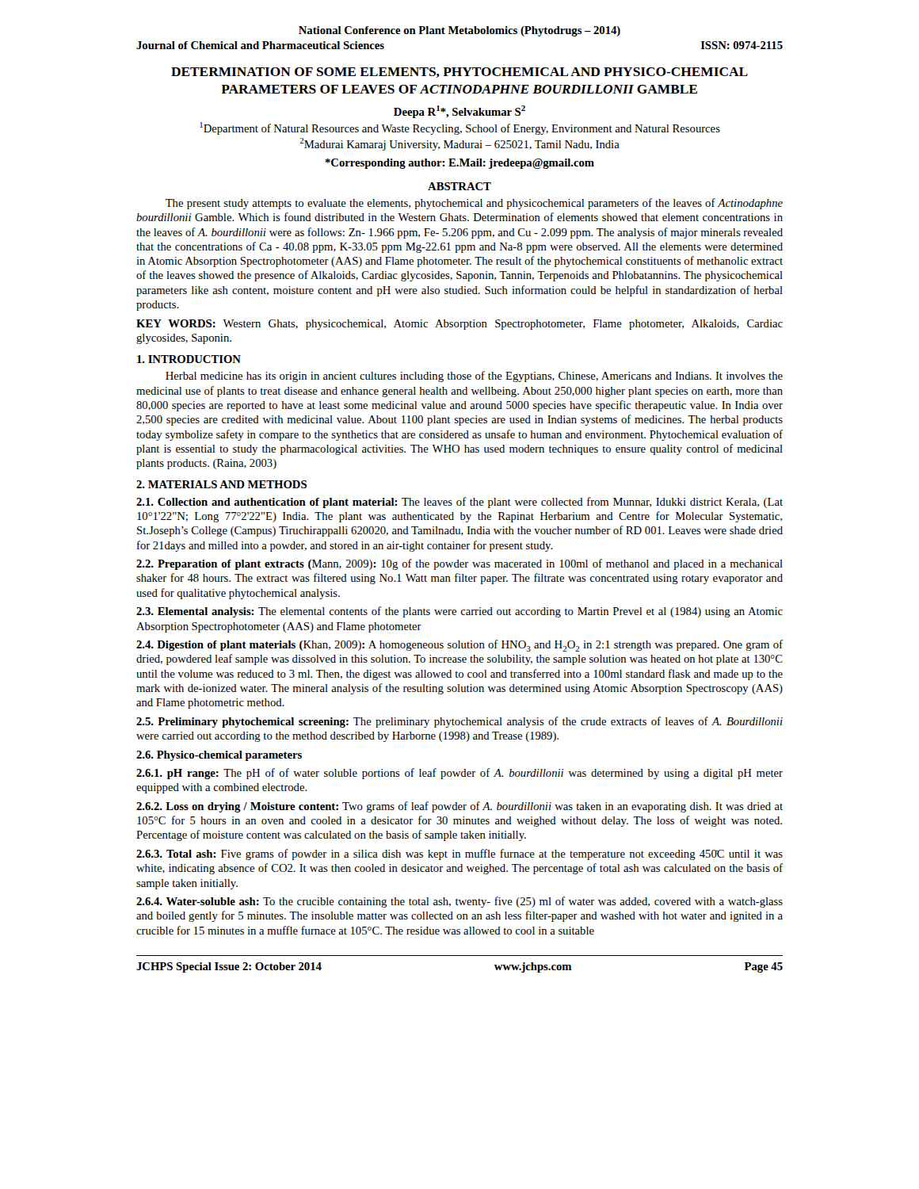National Conference on Plant Metabolomics (Phytodrugs – 2014)
Journal of Chemical and Pharmaceutical Sciences ISSN: 0974-2115
Determination of Some Elements, Phytochemical and Physico-Chemical Parameters of Leaves of Actinodaphne bourdillonii Gamble
Deepa R1*, Selvakumar S2
1Department of Natural Resources and Waste Recycling, School of Energy, Environment and Natural Resources
2Madurai Kamaraj University, Madurai – 625021, Tamil Nadu, India
*Corresponding author: E.Mail: jredeepa@gmail.com
Abstract
The present study attempts to evaluate the elements, phytochemical and physicochemical parameters of the leaves of Actinodaphne bourdillonii Gamble. Which is found distributed in the Western Ghats. Determination of elements showed that element concentrations in the leaves of A. bourdillonii were as follows: Zn- 1.966 ppm, Fe- 5.206 ppm, and Cu - 2.099 ppm. The analysis of major minerals revealed that the concentrations of Ca - 40.08 ppm, K-33.05 ppm Mg-22.61 ppm and Na-8 ppm were observed. All the elements were determined in Atomic Absorption Spectrophotometer (AAS) and Flame photometer. The result of the phytochemical constituents of methanolic extract of the leaves showed the presence of Alkaloids, Cardiac glycosides, Saponin, Tannin, Terpenoids and Phlobatannins. The physicochemical parameters like ash content, moisture content and pH were also studied. Such information could be helpful in standardization of herbal products.
Key words: Western Ghats, physicochemical, Atomic Absorption Spectrophotometer, Flame photometer, Alkaloids, Cardiac glycosides, Saponin.
1. Introduction
Herbal medicine has its origin in ancient cultures including those of the Egyptians, Chinese, Americans and Indians. It involves the medicinal use of plants to treat disease and enhance general health and wellbeing. About 250,000 higher plant species on earth, more than 80,000 species are reported to have at least some medicinal value and around 5000 species have specific therapeutic value. In India over 2,500 species are credited with medicinal value. About 1100 plant species are used in Indian systems of medicines. The herbal products today symbolize safety in compare to the synthetics that are considered as unsafe to human and environment. Phytochemical evaluation of plant is essential to study the pharmacological activities. The WHO has used modern techniques to ensure quality control of medicinal plants products. (Raina, 2003)
2. Materials and Methods
2.1. Collection and authentication of plant material: The leaves of the plant were collected from Munnar, Idukki district Kerala, (Lat 10°1'22"N; Long 77°2'22"E) India. The plant was authenticated by the Rapinat Herbarium and Centre for Molecular Systematic, St.Joseph’s College (Campus) Tiruchirappalli 620020, and Tamilnadu, India with the voucher number of RD 001. Leaves were shade dried for 21days and milled into a powder, and stored in an air-tight container for present study.
2.2. Preparation of plant extracts (Mann, 2009): 10g of the powder was macerated in 100ml of methanol and placed in a mechanical shaker for 48 hours. The extract was filtered using No.1 Watt man filter paper. The filtrate was concentrated using rotary evaporator and used for qualitative phytochemical analysis.
2.3. Elemental analysis: The elemental contents of the plants were carried out according to Martin Prevel et al (1984) using an Atomic Absorption Spectrophotometer (AAS) and Flame photometer
2.4. Digestion of plant materials (Khan, 2009): A homogeneous solution of HNO3 and H2O2 in 2:1 strength was prepared. One gram of dried, powdered leaf sample was dissolved in this solution. To increase the solubility, the sample solution was heated on hot plate at 130°C until the volume was reduced to 3 ml. Then, the digest was allowed to cool and transferred into a 100ml standard flask and made up to the mark with de-ionized water. The mineral analysis of the resulting solution was determined using Atomic Absorption Spectroscopy (AAS) and Flame photometric method.
2.5. Preliminary phytochemical screening: The preliminary phytochemical analysis of the crude extracts of leaves of A. Bourdillonii were carried out according to the method described by Harborne (1998) and Trease (1989).
2.6. Physico-chemical parameters
2.6.1. pH range: The pH of of water soluble portions of leaf powder of A. bourdillonii was determined by using a digital pH meter equipped with a combined electrode.
2.6.2. Loss on drying / Moisture content: Two grams of leaf powder of A. bourdillonii was taken in an evaporating dish. It was dried at 105°C for 5 hours in an oven and cooled in a desicator for 30 minutes and weighed without delay. The loss of weight was noted. Percentage of moisture content was calculated on the basis of sample taken initially.
2.6.3. Total ash: Five grams of powder in a silica dish was kept in muffle furnace at the temperature not exceeding 450̇C until it was white, indicating absence of CO2. It was then cooled in desicator and weighed. The percentage of total ash was calculated on the basis of sample taken initially.
2.6.4. Water-soluble ash: To the crucible containing the total ash, twenty- five (25) ml of water was added, covered with a watch-glass and boiled gently for 5 minutes. The insoluble matter was collected on an ash less filter-paper and washed with hot water and ignited in a crucible for 15 minutes in a muffle furnace at 105°C. The residue was allowed to cool in a suitable
JCHPS Special Issue 2: October 2014 www.jchps.com Page 45